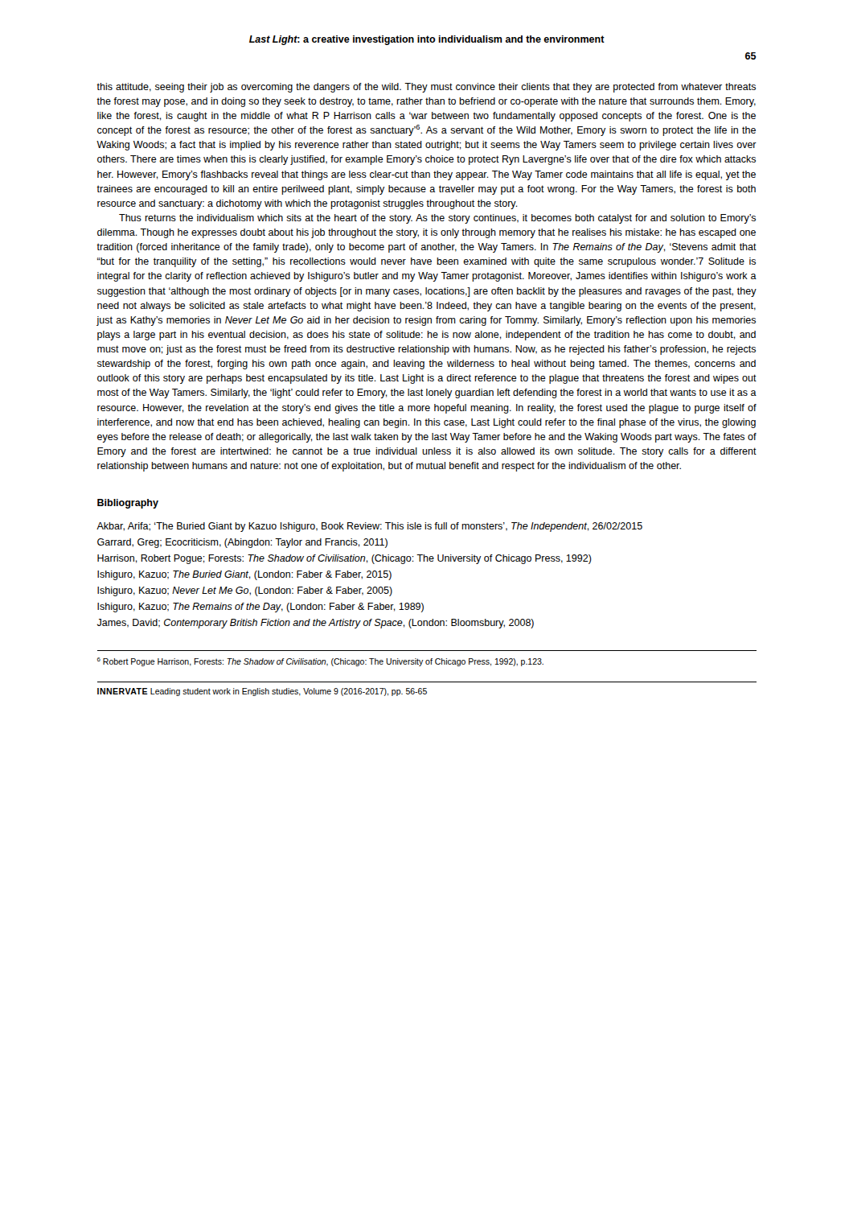Last Light: a creative investigation into individualism and the environment
65
this attitude, seeing their job as overcoming the dangers of the wild. They must convince their clients that they are protected from whatever threats the forest may pose, and in doing so they seek to destroy, to tame, rather than to befriend or co-operate with the nature that surrounds them. Emory, like the forest, is caught in the middle of what R P Harrison calls a ‘war between two fundamentally opposed concepts of the forest. One is the concept of the forest as resource; the other of the forest as sanctuary’6. As a servant of the Wild Mother, Emory is sworn to protect the life in the Waking Woods; a fact that is implied by his reverence rather than stated outright; but it seems the Way Tamers seem to privilege certain lives over others. There are times when this is clearly justified, for example Emory’s choice to protect Ryn Lavergne’s life over that of the dire fox which attacks her. However, Emory’s flashbacks reveal that things are less clear-cut than they appear. The Way Tamer code maintains that all life is equal, yet the trainees are encouraged to kill an entire perilweed plant, simply because a traveller may put a foot wrong. For the Way Tamers, the forest is both resource and sanctuary: a dichotomy with which the protagonist struggles throughout the story.
Thus returns the individualism which sits at the heart of the story. As the story continues, it becomes both catalyst for and solution to Emory’s dilemma. Though he expresses doubt about his job throughout the story, it is only through memory that he realises his mistake: he has escaped one tradition (forced inheritance of the family trade), only to become part of another, the Way Tamers. In The Remains of the Day, ‘Stevens admit that “but for the tranquility of the setting,” his recollections would never have been examined with quite the same scrupulous wonder.’7 Solitude is integral for the clarity of reflection achieved by Ishiguro’s butler and my Way Tamer protagonist. Moreover, James identifies within Ishiguro’s work a suggestion that ‘although the most ordinary of objects [or in many cases, locations,] are often backlit by the pleasures and ravages of the past, they need not always be solicited as stale artefacts to what might have been.’8 Indeed, they can have a tangible bearing on the events of the present, just as Kathy’s memories in Never Let Me Go aid in her decision to resign from caring for Tommy. Similarly, Emory’s reflection upon his memories plays a large part in his eventual decision, as does his state of solitude: he is now alone, independent of the tradition he has come to doubt, and must move on; just as the forest must be freed from its destructive relationship with humans. Now, as he rejected his father’s profession, he rejects stewardship of the forest, forging his own path once again, and leaving the wilderness to heal without being tamed. The themes, concerns and outlook of this story are perhaps best encapsulated by its title. Last Light is a direct reference to the plague that threatens the forest and wipes out most of the Way Tamers. Similarly, the ‘light’ could refer to Emory, the last lonely guardian left defending the forest in a world that wants to use it as a resource. However, the revelation at the story’s end gives the title a more hopeful meaning. In reality, the forest used the plague to purge itself of interference, and now that end has been achieved, healing can begin. In this case, Last Light could refer to the final phase of the virus, the glowing eyes before the release of death; or allegorically, the last walk taken by the last Way Tamer before he and the Waking Woods part ways. The fates of Emory and the forest are intertwined: he cannot be a true individual unless it is also allowed its own solitude. The story calls for a different relationship between humans and nature: not one of exploitation, but of mutual benefit and respect for the individualism of the other.
Bibliography
Akbar, Arifa; ‘The Buried Giant by Kazuo Ishiguro, Book Review: This isle is full of monsters’, The Independent, 26/02/2015
Garrard, Greg; Ecocriticism, (Abingdon: Taylor and Francis, 2011)
Harrison, Robert Pogue; Forests: The Shadow of Civilisation, (Chicago: The University of Chicago Press, 1992)
Ishiguro, Kazuo; The Buried Giant, (London: Faber & Faber, 2015)
Ishiguro, Kazuo; Never Let Me Go, (London: Faber & Faber, 2005)
Ishiguro, Kazuo; The Remains of the Day, (London: Faber & Faber, 1989)
James, David; Contemporary British Fiction and the Artistry of Space, (London: Bloomsbury, 2008)
6 Robert Pogue Harrison, Forests: The Shadow of Civilisation, (Chicago: The University of Chicago Press, 1992), p.123.
INNERVATE Leading student work in English studies, Volume 9 (2016-2017), pp. 56-65